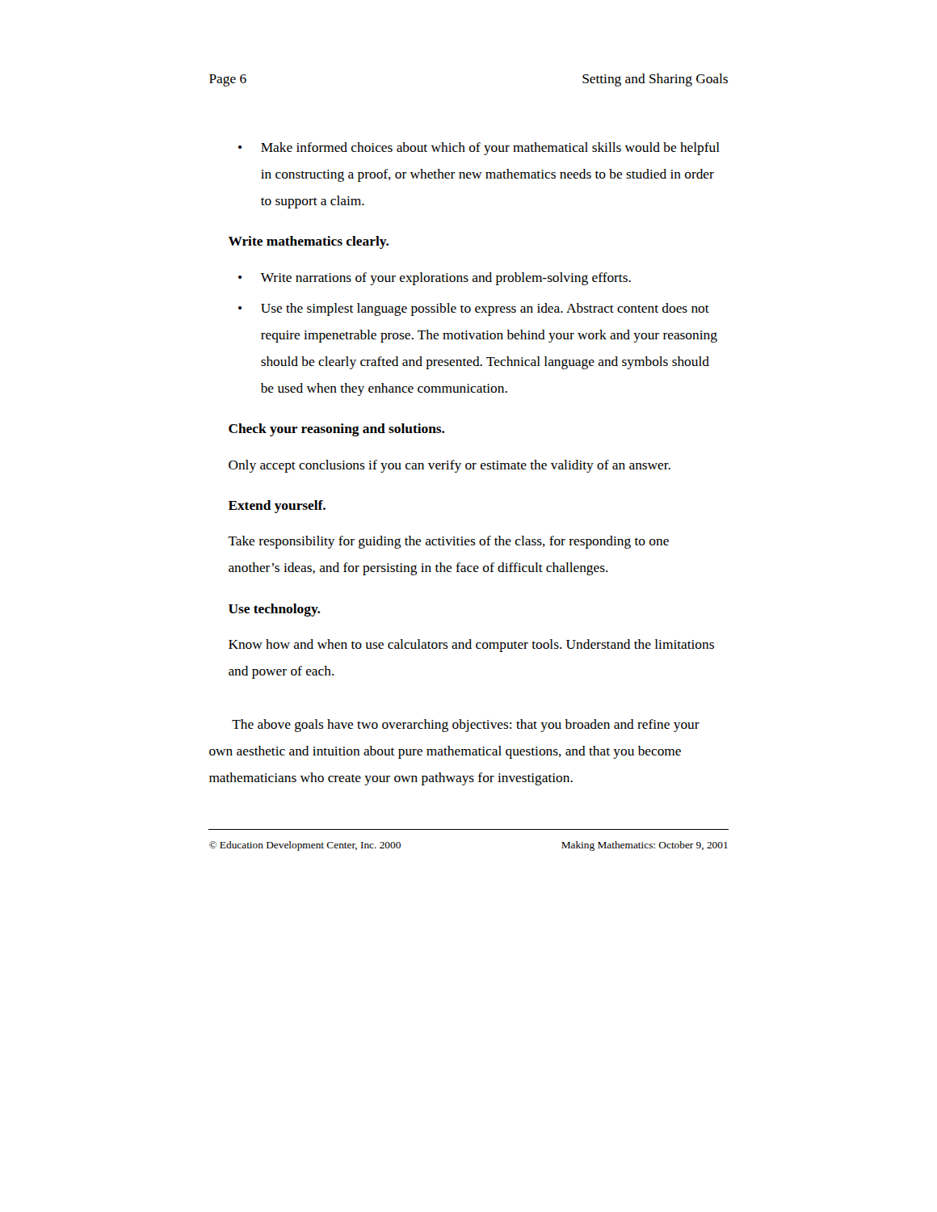Page 6 Setting and Sharing Goals
Make informed choices about which of your mathematical skills would be helpful in constructing a proof, or whether new mathematics needs to be studied in order to support a claim.
Write mathematics clearly.
Write narrations of your explorations and problem-solving efforts.
Use the simplest language possible to express an idea. Abstract content does not require impenetrable prose. The motivation behind your work and your reasoning should be clearly crafted and presented. Technical language and symbols should be used when they enhance communication.
Check your reasoning and solutions.
Only accept conclusions if you can verify or estimate the validity of an answer.
Extend yourself.
Take responsibility for guiding the activities of the class, for responding to one another’s ideas, and for persisting in the face of difficult challenges.
Use technology.
Know how and when to use calculators and computer tools. Understand the limitations and power of each.
The above goals have two overarching objectives: that you broaden and refine your own aesthetic and intuition about pure mathematical questions, and that you become mathematicians who create your own pathways for investigation.
© Education Development Center, Inc. 2000 Making Mathematics: October 9, 2001